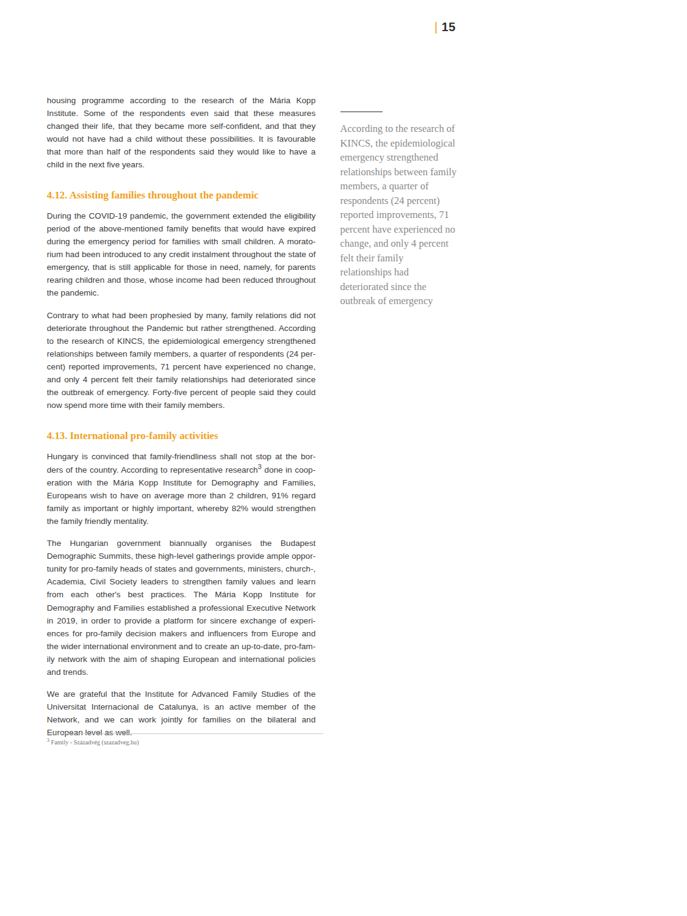|15
housing programme according to the research of the Mária Kopp Institute. Some of the respondents even said that these measures changed their life, that they became more self-confident, and that they would not have had a child without these possibilities. It is favourable that more than half of the respondents said they would like to have a child in the next five years.
4.12. Assisting families throughout the pandemic
During the COVID-19 pandemic, the government extended the eligibility period of the above-mentioned family benefits that would have expired during the emergency period for families with small children. A moratorium had been introduced to any credit instalment throughout the state of emergency, that is still applicable for those in need, namely, for parents rearing children and those, whose income had been reduced throughout the pandemic.
Contrary to what had been prophesied by many, family relations did not deteriorate throughout the Pandemic but rather strengthened. According to the research of KINCS, the epidemiological emergency strengthened relationships between family members, a quarter of respondents (24 percent) reported improvements, 71 percent have experienced no change, and only 4 percent felt their family relationships had deteriorated since the outbreak of emergency. Forty-five percent of people said they could now spend more time with their family members.
4.13. International pro-family activities
Hungary is convinced that family-friendliness shall not stop at the borders of the country. According to representative research3 done in cooperation with the Mária Kopp Institute for Demography and Families, Europeans wish to have on average more than 2 children, 91% regard family as important or highly important, whereby 82% would strengthen the family friendly mentality.
The Hungarian government biannually organises the Budapest Demographic Summits, these high-level gatherings provide ample opportunity for pro-family heads of states and governments, ministers, church-, Academia, Civil Society leaders to strengthen family values and learn from each other's best practices. The Mária Kopp Institute for Demography and Families established a professional Executive Network in 2019, in order to provide a platform for sincere exchange of experiences for pro-family decision makers and influencers from Europe and the wider international environment and to create an up-to-date, pro-family network with the aim of shaping European and international policies and trends.
We are grateful that the Institute for Advanced Family Studies of the Universitat Internacional de Catalunya, is an active member of the Network, and we can work jointly for families on the bilateral and European level as well.
According to the research of KINCS, the epidemiological emergency strengthened relationships between family members, a quarter of respondents (24 percent) reported improvements, 71 percent have experienced no change, and only 4 percent felt their family relationships had deteriorated since the outbreak of emergency
3 Family - Századvég (szazadveg.hu)